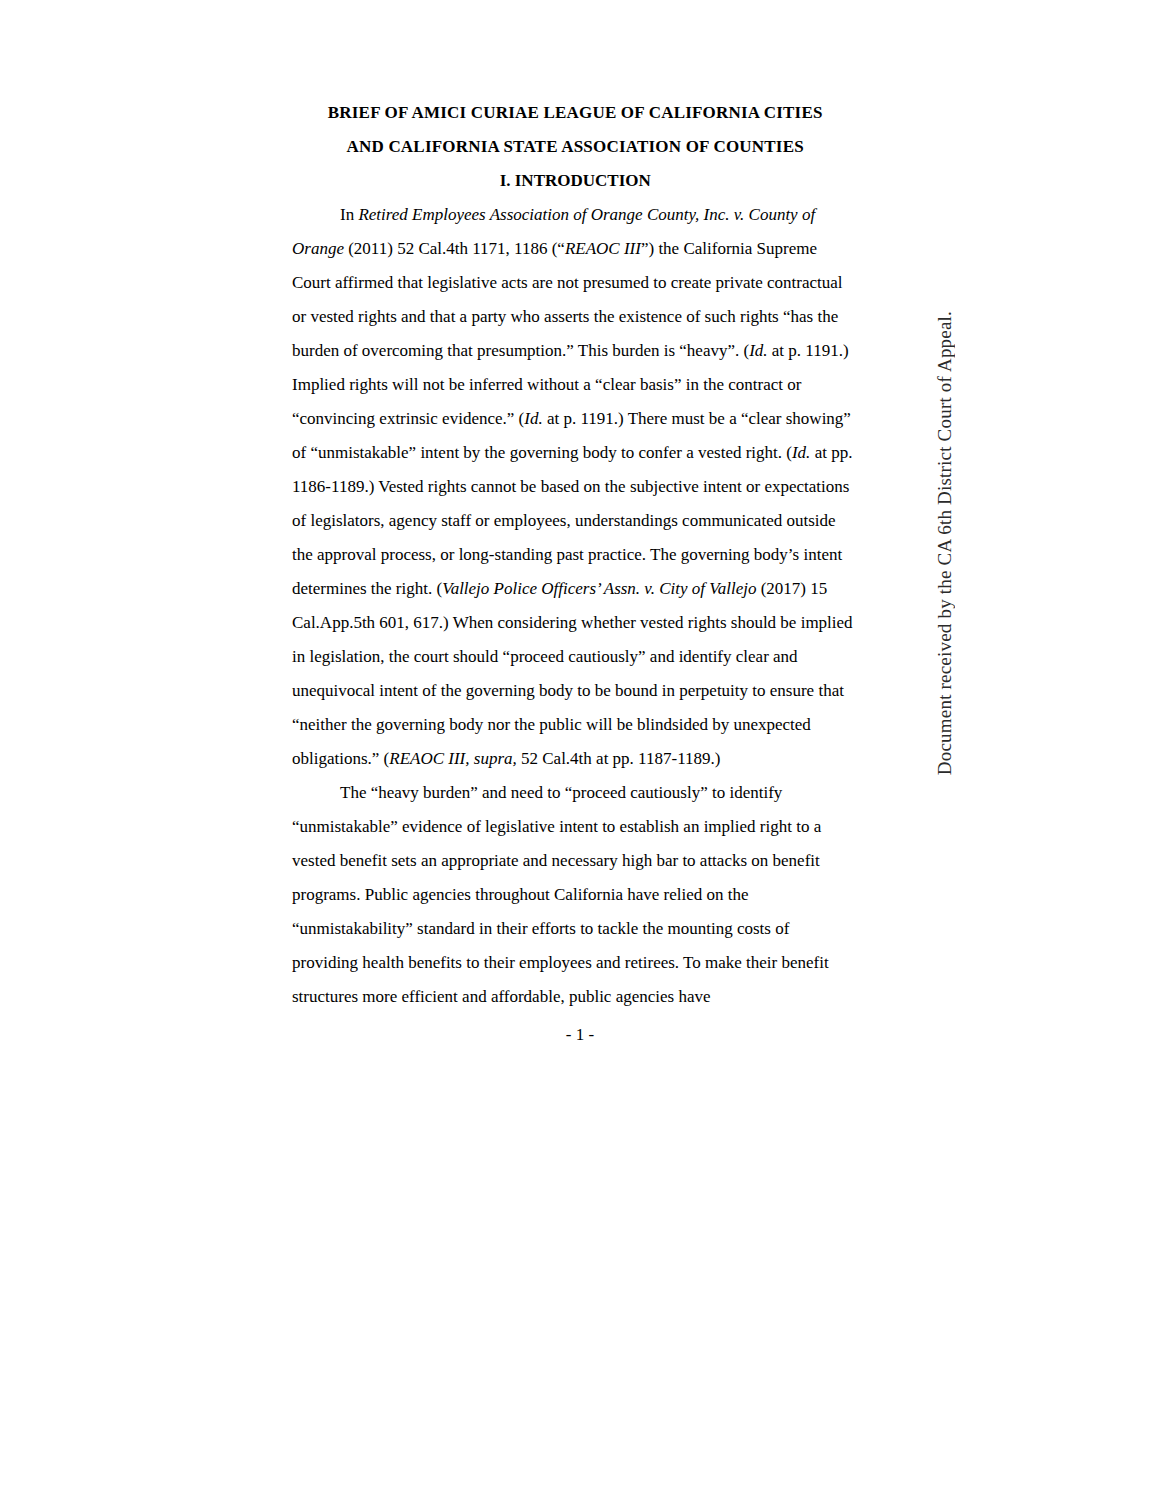Document received by the CA 6th District Court of Appeal.
Brief of Amici Curiae League of California Cities
and California State Association of Counties
I. INTRODUCTION
In Retired Employees Association of Orange County, Inc. v. County of Orange (2011) 52 Cal.4th 1171, 1186 (“REAOC III”) the California Supreme Court affirmed that legislative acts are not presumed to create private contractual or vested rights and that a party who asserts the existence of such rights “has the burden of overcoming that presumption.” This burden is “heavy”. (Id. at p. 1191.) Implied rights will not be inferred without a “clear basis” in the contract or “convincing extrinsic evidence.” (Id. at p. 1191.) There must be a “clear showing” of “unmistakable” intent by the governing body to confer a vested right. (Id. at pp. 1186-1189.) Vested rights cannot be based on the subjective intent or expectations of legislators, agency staff or employees, understandings communicated outside the approval process, or long-standing past practice. The governing body’s intent determines the right. (Vallejo Police Officers’ Assn. v. City of Vallejo (2017) 15 Cal.App.5th 601, 617.) When considering whether vested rights should be implied in legislation, the court should “proceed cautiously” and identify clear and unequivocal intent of the governing body to be bound in perpetuity to ensure that “neither the governing body nor the public will be blindsided by unexpected obligations.” (REAOC III, supra, 52 Cal.4th at pp. 1187-1189.)
The “heavy burden” and need to “proceed cautiously” to identify “unmistakable” evidence of legislative intent to establish an implied right to a vested benefit sets an appropriate and necessary high bar to attacks on benefit programs. Public agencies throughout California have relied on the “unmistakability” standard in their efforts to tackle the mounting costs of providing health benefits to their employees and retirees. To make their benefit structures more efficient and affordable, public agencies have
- 1 -